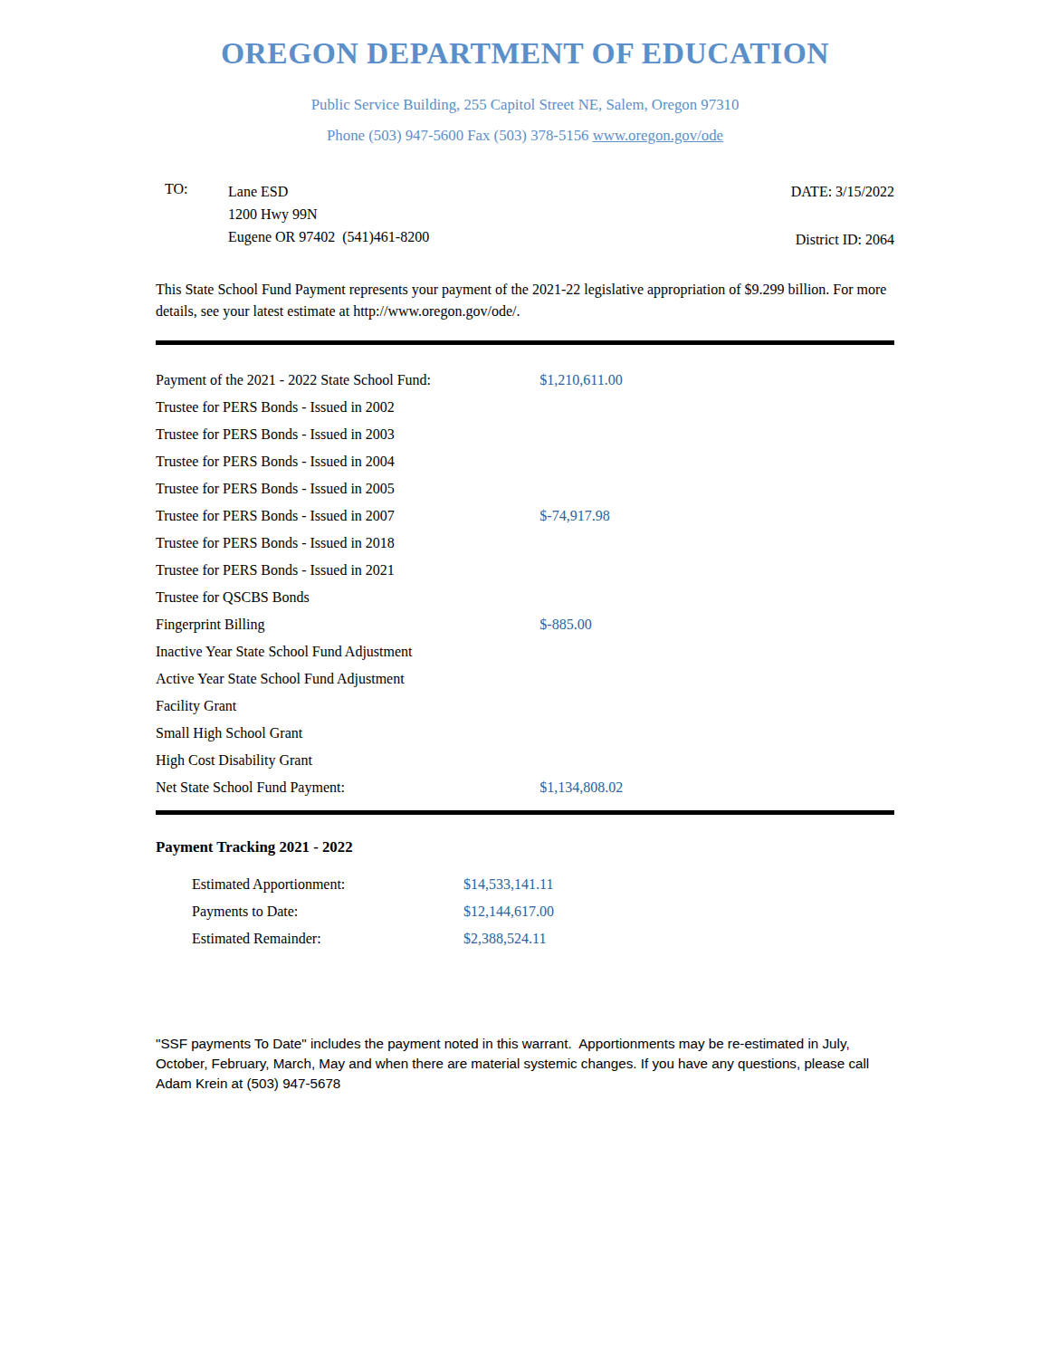OREGON DEPARTMENT OF EDUCATION
Public Service Building, 255 Capitol Street NE, Salem, Oregon 97310
Phone (503) 947-5600 Fax (503) 378-5156 www.oregon.gov/ode
TO:
Lane ESD
1200 Hwy 99N
Eugene OR 97402 (541)461-8200
DATE: 3/15/2022
District ID: 2064
This State School Fund Payment represents your payment of the 2021-22 legislative appropriation of $9.299 billion. For more details, see your latest estimate at http://www.oregon.gov/ode/.
| Payment of the 2021 - 2022 State School Fund: | $1,210,611.00 |
| Trustee for PERS Bonds - Issued in 2002 | |
| Trustee for PERS Bonds - Issued in 2003 | |
| Trustee for PERS Bonds - Issued in 2004 | |
| Trustee for PERS Bonds - Issued in 2005 | |
| Trustee for PERS Bonds - Issued in 2007 | $-74,917.98 |
| Trustee for PERS Bonds - Issued in 2018 | |
| Trustee for PERS Bonds - Issued in 2021 | |
| Trustee for QSCBS Bonds | |
| Fingerprint Billing | $-885.00 |
| Inactive Year State School Fund Adjustment | |
| Active Year State School Fund Adjustment | |
| Facility Grant | |
| Small High School Grant | |
| High Cost Disability Grant | |
| Net State School Fund Payment: | $1,134,808.02 |
Payment Tracking 2021 - 2022
| Estimated Apportionment: | $14,533,141.11 |
| Payments to Date: | $12,144,617.00 |
| Estimated Remainder: | $2,388,524.11 |
"SSF payments To Date" includes the payment noted in this warrant. Apportionments may be re-estimated in July, October, February, March, May and when there are material systemic changes. If you have any questions, please call Adam Krein at (503) 947-5678